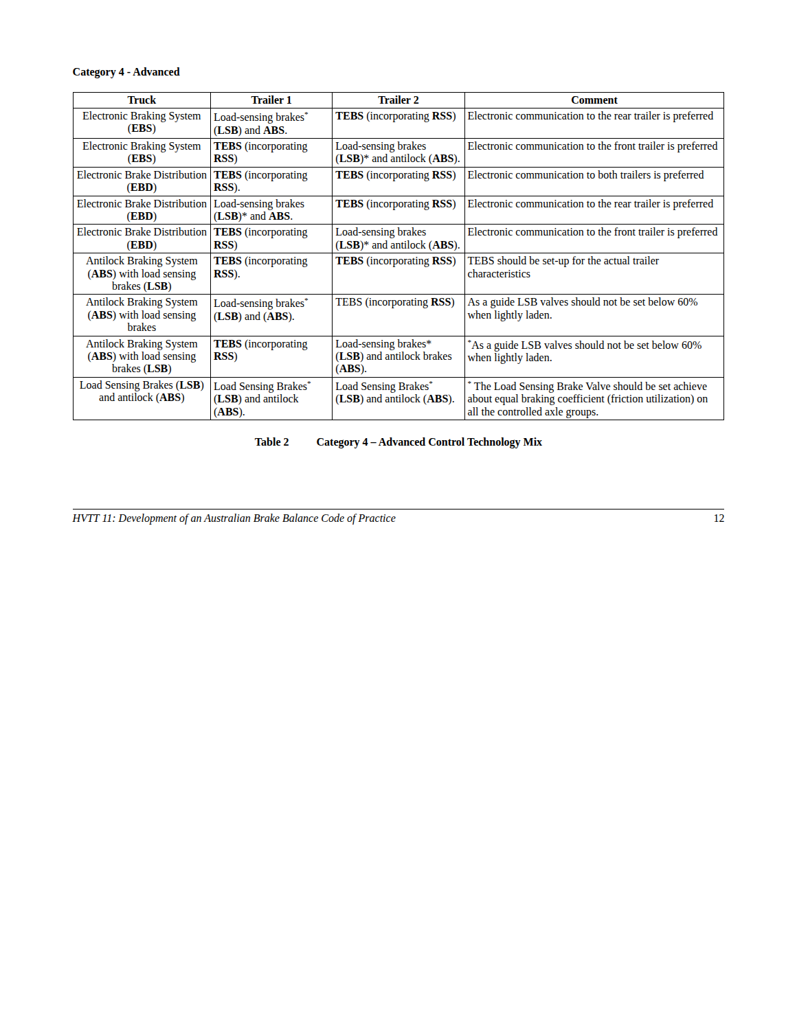Category 4 - Advanced
| Truck | Trailer 1 | Trailer 2 | Comment |
| --- | --- | --- | --- |
| Electronic Braking System ( EBS ) | Load-sensing brakes * ( LSB ) and ABS . | TEBS (incorporating RSS ) | Electronic communication to the rear trailer is preferred |
| Electronic Braking System ( EBS ) | TEBS (incorporating RSS ) | Load-sensing brakes ( LSB )* and antilock ( ABS ). | Electronic communication to the front trailer is preferred |
| Electronic Brake Distribution ( EBD ) | TEBS (incorporating RSS ). | TEBS (incorporating RSS ) | Electronic communication to both trailers is preferred |
| Electronic Brake Distribution ( EBD ) | Load-sensing brakes ( LSB )* and ABS . | TEBS (incorporating RSS ) | Electronic communication to the rear trailer is preferred |
| Electronic Brake Distribution ( EBD ) | TEBS (incorporating RSS ) | Load-sensing brakes ( LSB )* and antilock ( ABS ). | Electronic communication to the front trailer is preferred |
| Antilock Braking System ( ABS ) with load sensing brakes ( LSB ) | TEBS (incorporating RSS ). | TEBS (incorporating RSS ) | TEBS should be set-up for the actual trailer characteristics |
| Antilock Braking System ( ABS ) with load sensing brakes | Load-sensing brakes * ( LSB ) and ( ABS ). | TEBS (incorporating RSS ) | As a guide LSB valves should not be set below 60% when lightly laden. |
| Antilock Braking System ( ABS ) with load sensing brakes ( LSB ) | TEBS (incorporating RSS ) | Load-sensing brakes* ( LSB ) and antilock brakes ( ABS ). | * As a guide LSB valves should not be set below 60% when lightly laden. |
| Load Sensing Brakes ( LSB ) and antilock ( ABS ) | Load Sensing Brakes * ( LSB ) and antilock ( ABS ). | Load Sensing Brakes * ( LSB ) and antilock ( ABS ). | * The Load Sensing Brake Valve should be set achieve about equal braking coefficient (friction utilization) on all the controlled axle groups. |
Table 2 Category 4 – Advanced Control Technology Mix
HVTT 11: Development of an Australian Brake Balance Code of Practice 12